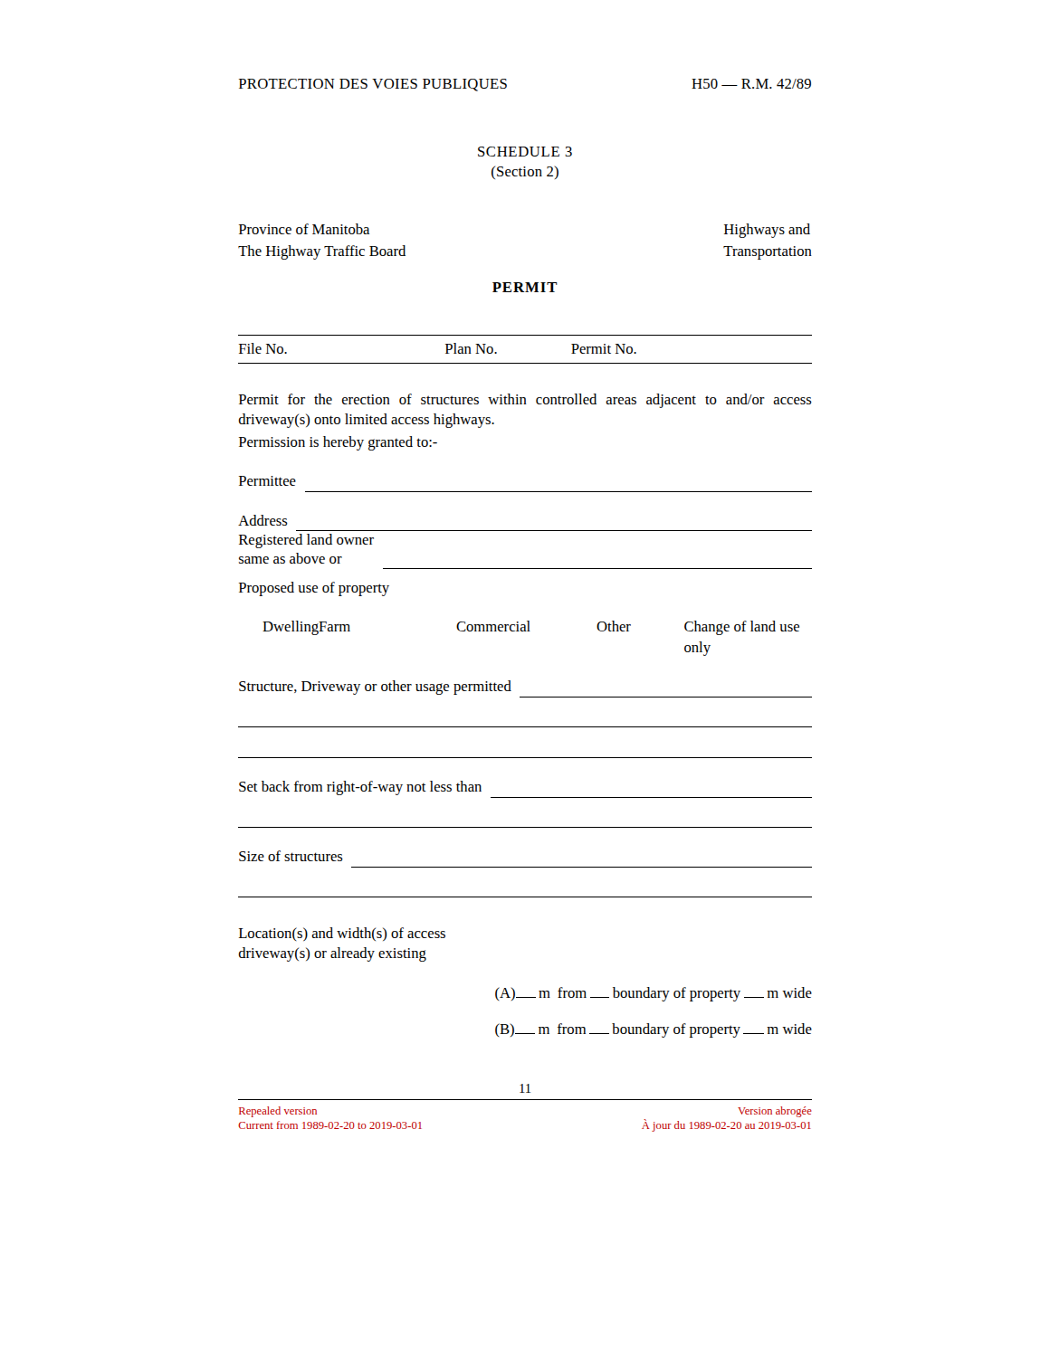PROTECTION DES VOIES PUBLIQUES
H50 — R.M. 42/89
SCHEDULE 3
(Section 2)
Province of Manitoba
The Highway Traffic Board
Highways and
Transportation
PERMIT
File No.
Plan No.
Permit No.
Permit for the erection of structures within controlled areas adjacent to and/or access driveway(s) onto limited access highways.
Permission is hereby granted to:-
Permittee
Address
Registered land owner
same as above or
Proposed use of property
DwellingFarm
Commercial
Other
Change of land use only
Structure, Driveway or other usage permitted
Set back from right-of-way not less than
Size of structures
Location(s) and width(s) of access
driveway(s) or already existing
(A) m from boundary of property m wide
(B) m from boundary of property m wide
11
Repealed version
Current from 1989-02-20 to 2019-03-01
Version abrogée
À jour du 1989-02-20 au 2019-03-01